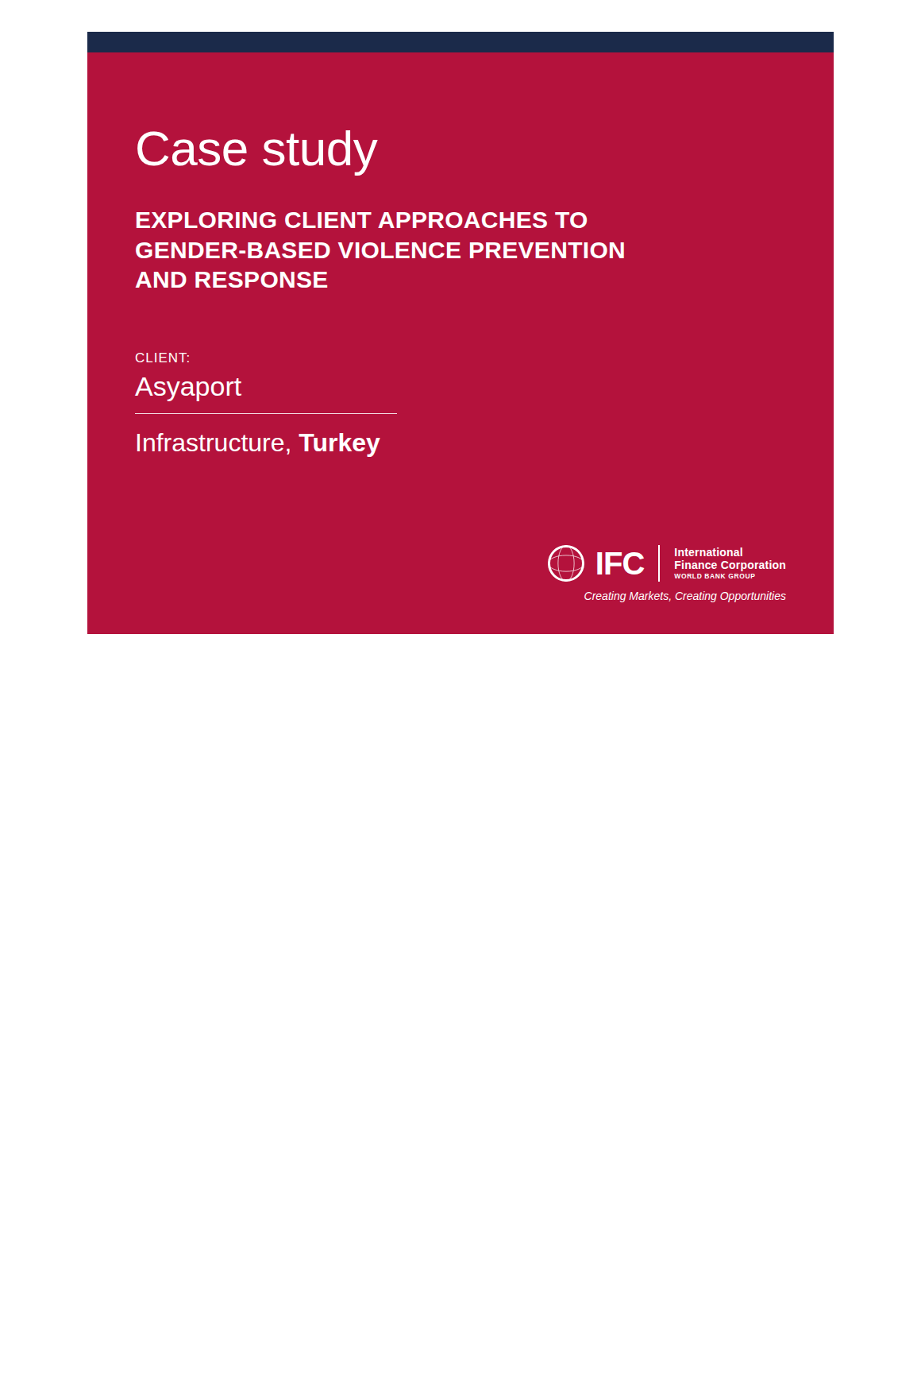Case study
Exploring client approaches to gender-based violence prevention and response
Client:
Asyaport
Infrastructure, Turkey
IFC International
Finance Corporation WORLD BANK GROUP
Creating Markets, Creating Opportunities